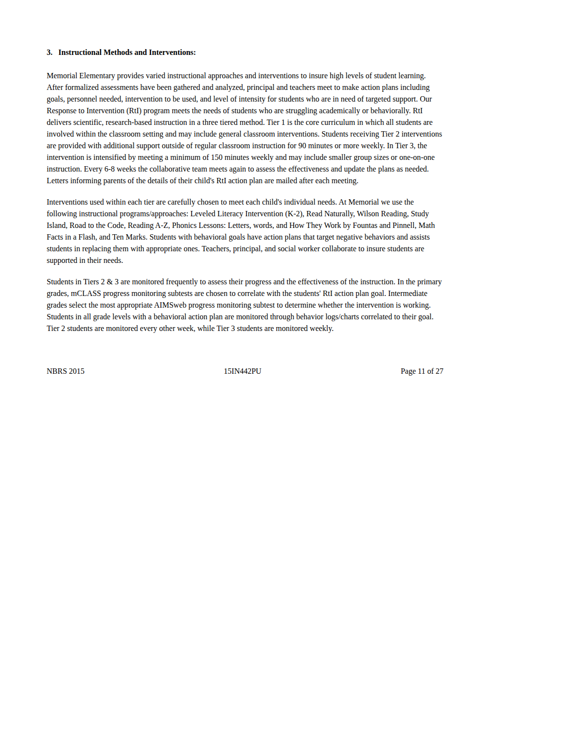3. Instructional Methods and Interventions:
Memorial Elementary provides varied instructional approaches and interventions to insure high levels of student learning. After formalized assessments have been gathered and analyzed, principal and teachers meet to make action plans including goals, personnel needed, intervention to be used, and level of intensity for students who are in need of targeted support. Our Response to Intervention (RtI) program meets the needs of students who are struggling academically or behaviorally. RtI delivers scientific, research-based instruction in a three tiered method. Tier 1 is the core curriculum in which all students are involved within the classroom setting and may include general classroom interventions. Students receiving Tier 2 interventions are provided with additional support outside of regular classroom instruction for 90 minutes or more weekly. In Tier 3, the intervention is intensified by meeting a minimum of 150 minutes weekly and may include smaller group sizes or one-on-one instruction. Every 6-8 weeks the collaborative team meets again to assess the effectiveness and update the plans as needed. Letters informing parents of the details of their child's RtI action plan are mailed after each meeting.
Interventions used within each tier are carefully chosen to meet each child's individual needs. At Memorial we use the following instructional programs/approaches: Leveled Literacy Intervention (K-2), Read Naturally, Wilson Reading, Study Island, Road to the Code, Reading A-Z, Phonics Lessons: Letters, words, and How They Work by Fountas and Pinnell, Math Facts in a Flash, and Ten Marks. Students with behavioral goals have action plans that target negative behaviors and assists students in replacing them with appropriate ones. Teachers, principal, and social worker collaborate to insure students are supported in their needs.
Students in Tiers 2 & 3 are monitored frequently to assess their progress and the effectiveness of the instruction. In the primary grades, mCLASS progress monitoring subtests are chosen to correlate with the students' RtI action plan goal. Intermediate grades select the most appropriate AIMSweb progress monitoring subtest to determine whether the intervention is working. Students in all grade levels with a behavioral action plan are monitored through behavior logs/charts correlated to their goal. Tier 2 students are monitored every other week, while Tier 3 students are monitored weekly.
NBRS 2015 15IN442PU Page 11 of 27